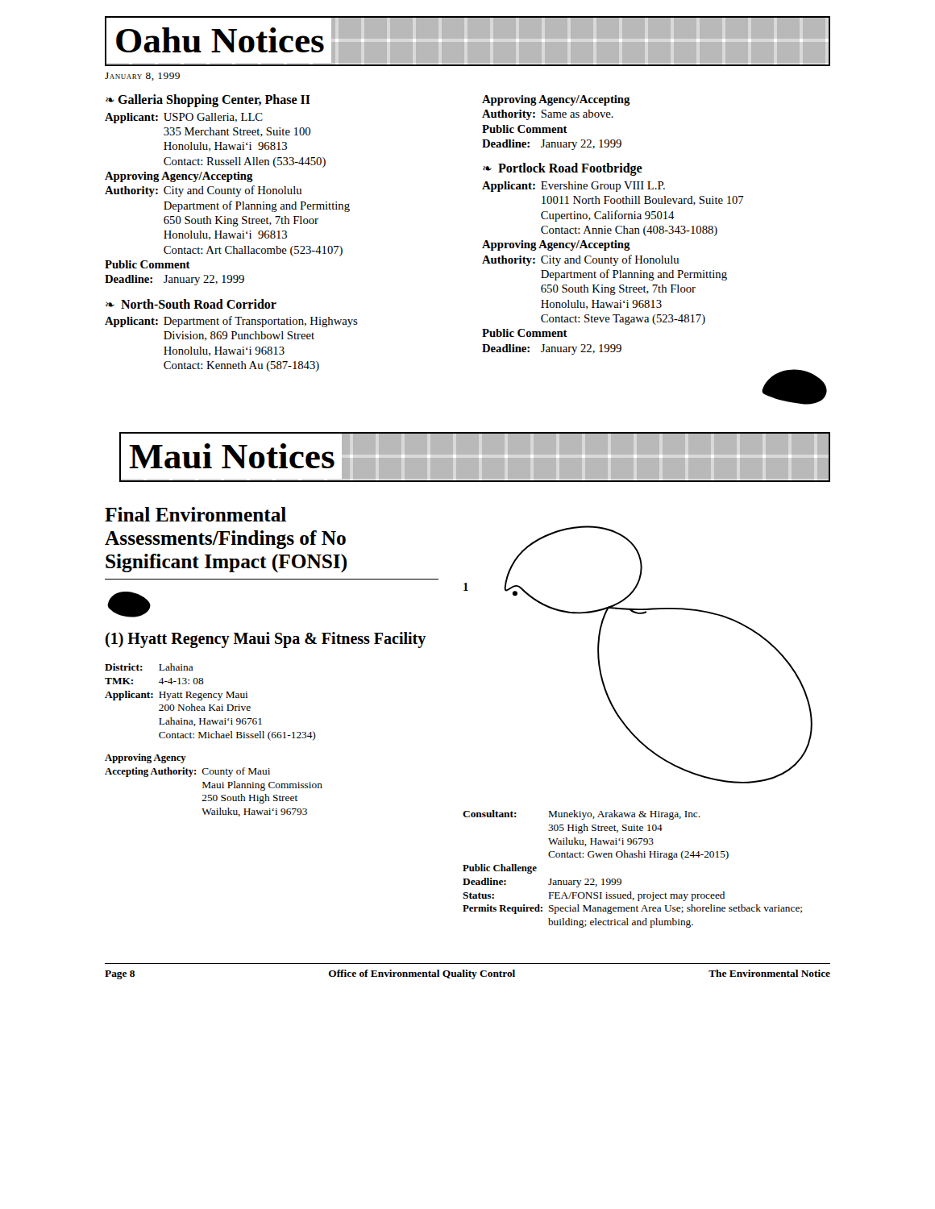Oahu Notices
January 8, 1999
❧Galleria Shopping Center, Phase II
| Applicant: | USPO Galleria, LLC 335 Merchant Street, Suite 100 Honolulu, Hawaiʻi 96813 Contact: Russell Allen (533-4450) |
| Approving Agency/Accepting |
| Authority: | City and County of Honolulu Department of Planning and Permitting 650 South King Street, 7th Floor Honolulu, Hawaiʻi 96813 Contact: Art Challacombe (523-4107) |
| Public Comment |
| Deadline: | January 22, 1999 |
❧ North-South Road Corridor
| Applicant: | Department of Transportation, Highways Division, 869 Punchbowl Street Honolulu, Hawaiʻi 96813 Contact: Kenneth Au (587-1843) |
| Approving Agency/Accepting |
| Authority: | Same as above. |
| Public Comment |
| Deadline: | January 22, 1999 |
❧ Portlock Road Footbridge
| Applicant: | Evershine Group VIII L.P. 10011 North Foothill Boulevard, Suite 107 Cupertino, California 95014 Contact: Annie Chan (408-343-1088) |
| Approving Agency/Accepting |
| Authority: | City and County of Honolulu Department of Planning and Permitting 650 South King Street, 7th Floor Honolulu, Hawaiʻi 96813 Contact: Steve Tagawa (523-4817) |
| Public Comment |
| Deadline: | January 22, 1999 |
Maui Notices
Final Environmental Assessments/Findings of No Significant Impact (FONSI)
(1) Hyatt Regency Maui Spa & Fitness Facility
| District: | Lahaina |
| TMK: | 4-4-13: 08 |
| Applicant: | Hyatt Regency Maui 200 Nohea Kai Drive Lahaina, Hawaiʻi 96761 Contact: Michael Bissell (661-1234) |
| Approving Agency |
| Accepting Authority: | County of Maui Maui Planning Commission 250 South High Street Wailuku, Hawaiʻi 96793 |
1
| Consultant: | Munekiyo, Arakawa & Hiraga, Inc. 305 High Street, Suite 104 Wailuku, Hawaiʻi 96793 Contact: Gwen Ohashi Hiraga (244-2015) |
| Public Challenge |
| Deadline: | January 22, 1999 |
| Status: | FEA/FONSI issued, project may proceed |
| Permits Required: | Special Management Area Use; shoreline setback variance; building; electrical and plumbing. |
Page 8
Office of Environmental Quality Control
The Environmental Notice